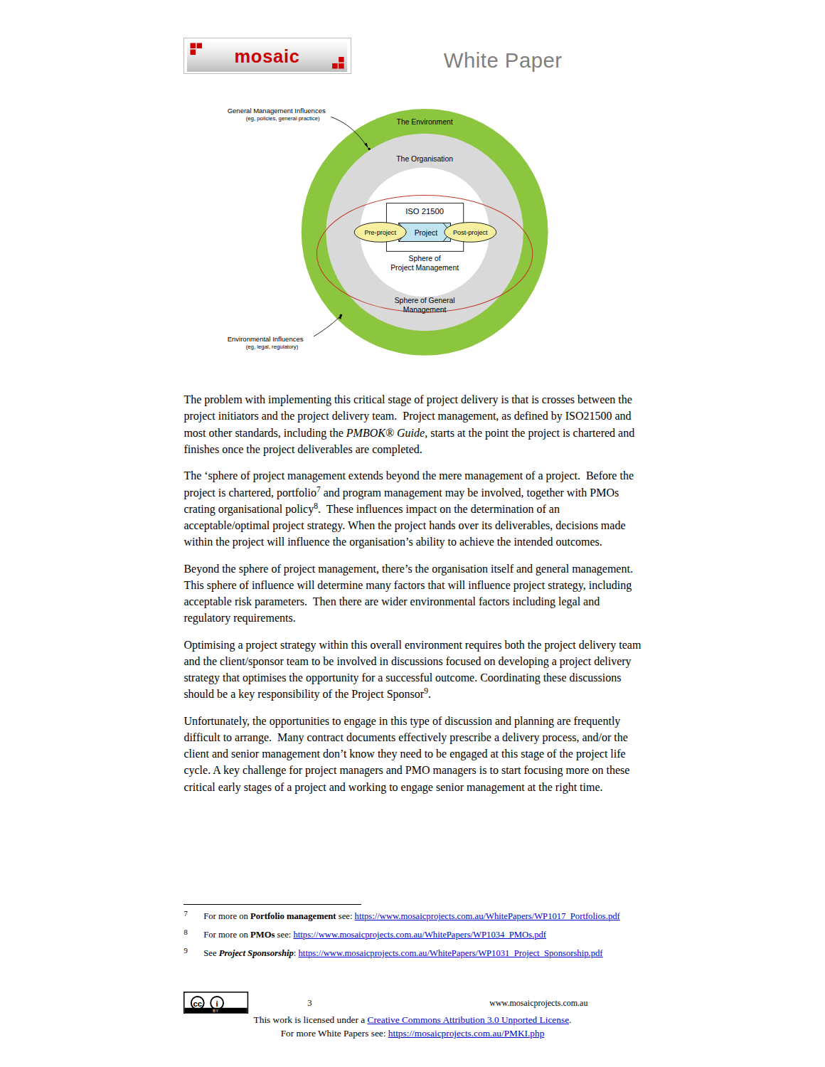mosaic
White Paper
ISO 21500 Project Pre-project Post-project Sphere of Project Management Sphere of General Management The Organisation The Environment General Management Influences (eg, policies, general practice) Environmental Influences (eg, legal, regulatory)
The problem with implementing this critical stage of project delivery is that is crosses between the project initiators and the project delivery team. Project management, as defined by ISO21500 and most other standards, including the PMBOK® Guide, starts at the point the project is chartered and finishes once the project deliverables are completed.
The ‘sphere of project management extends beyond the mere management of a project. Before the project is chartered, portfolio7 and program management may be involved, together with PMOs crating organisational policy8. These influences impact on the determination of an acceptable/optimal project strategy. When the project hands over its deliverables, decisions made within the project will influence the organisation’s ability to achieve the intended outcomes.
Beyond the sphere of project management, there’s the organisation itself and general management. This sphere of influence will determine many factors that will influence project strategy, including acceptable risk parameters. Then there are wider environmental factors including legal and regulatory requirements.
Optimising a project strategy within this overall environment requires both the project delivery team and the client/sponsor team to be involved in discussions focused on developing a project delivery strategy that optimises the opportunity for a successful outcome. Coordinating these discussions should be a key responsibility of the Project Sponsor9.
Unfortunately, the opportunities to engage in this type of discussion and planning are frequently difficult to arrange. Many contract documents effectively prescribe a delivery process, and/or the client and senior management don’t know they need to be engaged at this stage of the project life cycle. A key challenge for project managers and PMO managers is to start focusing more on these critical early stages of a project and working to engage senior management at the right time.
7 For more on Portfolio management see: https://www.mosaicprojects.com.au/WhitePapers/WP1017_Portfolios.pdf
8 For more on PMOs see: https://www.mosaicprojects.com.au/WhitePapers/WP1034_PMOs.pdf
9 See Project Sponsorship: https://www.mosaicprojects.com.au/WhitePapers/WP1031_Project_Sponsorship.pdf
cc i BY
3 www.mosaicprojects.com.au
This work is licensed under a Creative Commons Attribution 3.0 Unported License.
For more White Papers see: https://mosaicprojects.com.au/PMKI.php